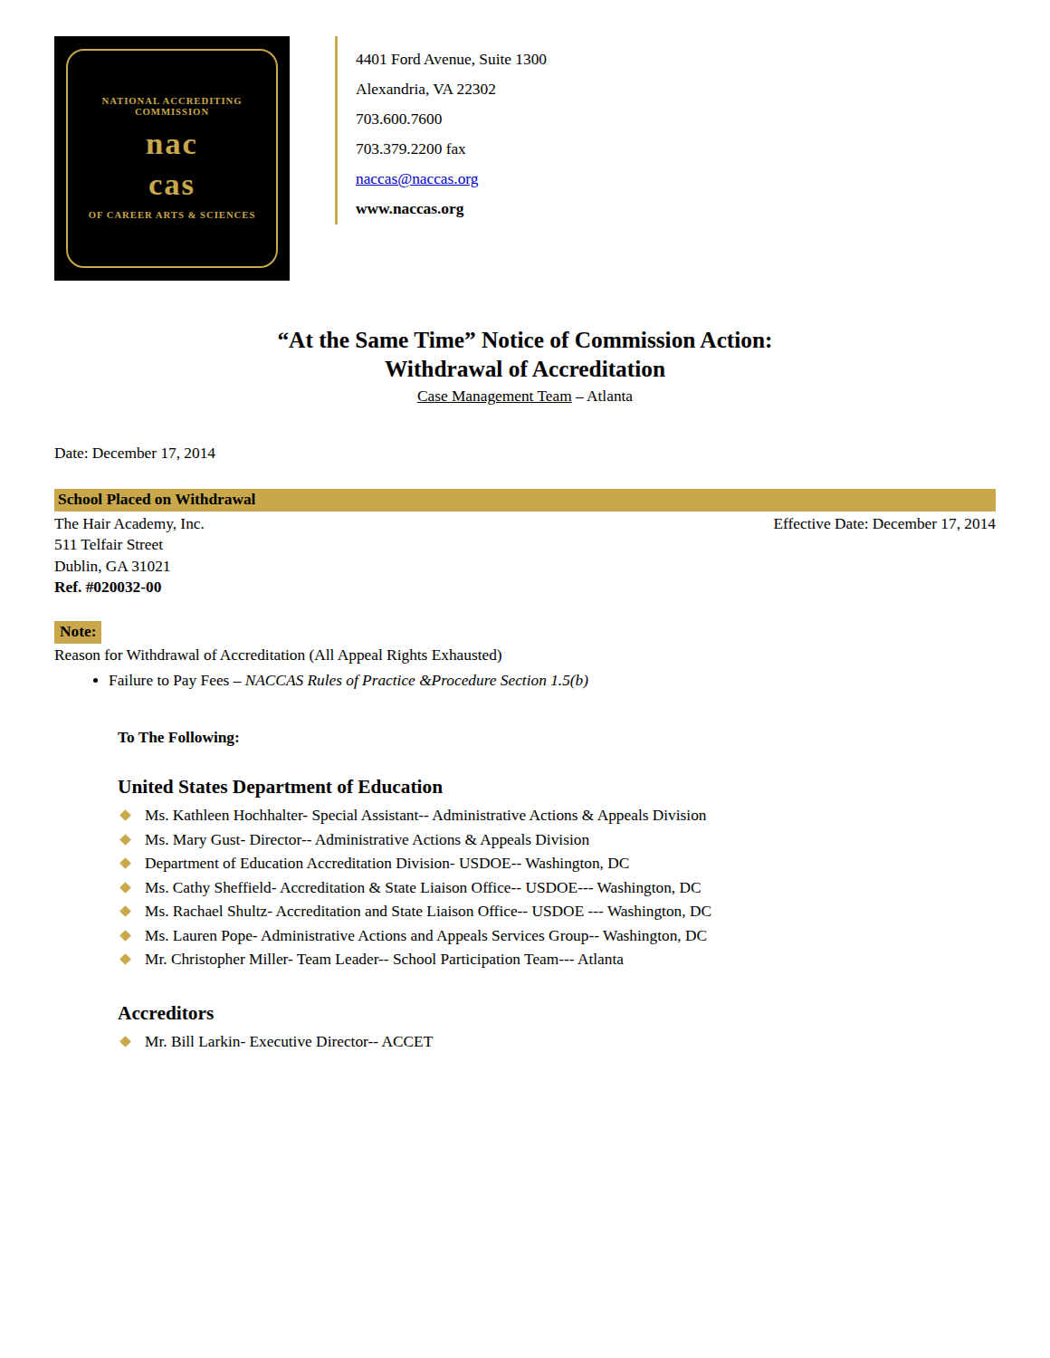NATIONAL ACCREDITING COMMISSION
nac
cas
OF CAREER ARTS & SCIENCES
4401 Ford Avenue, Suite 1300
Alexandria, VA 22302
703.600.7600
703.379.2200 fax
naccas@naccas.org
www.naccas.org
“At the Same Time” Notice of Commission Action:
Withdrawal of Accreditation
Case Management Team – Atlanta
Date: December 17, 2014
School Placed on Withdrawal
The Hair Academy, Inc. Effective Date: December 17, 2014
511 Telfair Street
Dublin, GA 31021
Ref. #020032-00
Note:
Reason for Withdrawal of Accreditation (All Appeal Rights Exhausted)
Failure to Pay Fees – NACCAS Rules of Practice &Procedure Section 1.5(b)
To The Following:
United States Department of Education
Ms. Kathleen Hochhalter- Special Assistant-- Administrative Actions & Appeals Division
Ms. Mary Gust- Director-- Administrative Actions & Appeals Division
Department of Education Accreditation Division- USDOE-- Washington, DC
Ms. Cathy Sheffield- Accreditation & State Liaison Office-- USDOE--- Washington, DC
Ms. Rachael Shultz- Accreditation and State Liaison Office-- USDOE --- Washington, DC
Ms. Lauren Pope- Administrative Actions and Appeals Services Group-- Washington, DC
Mr. Christopher Miller- Team Leader-- School Participation Team--- Atlanta
Accreditors
Mr. Bill Larkin- Executive Director-- ACCET